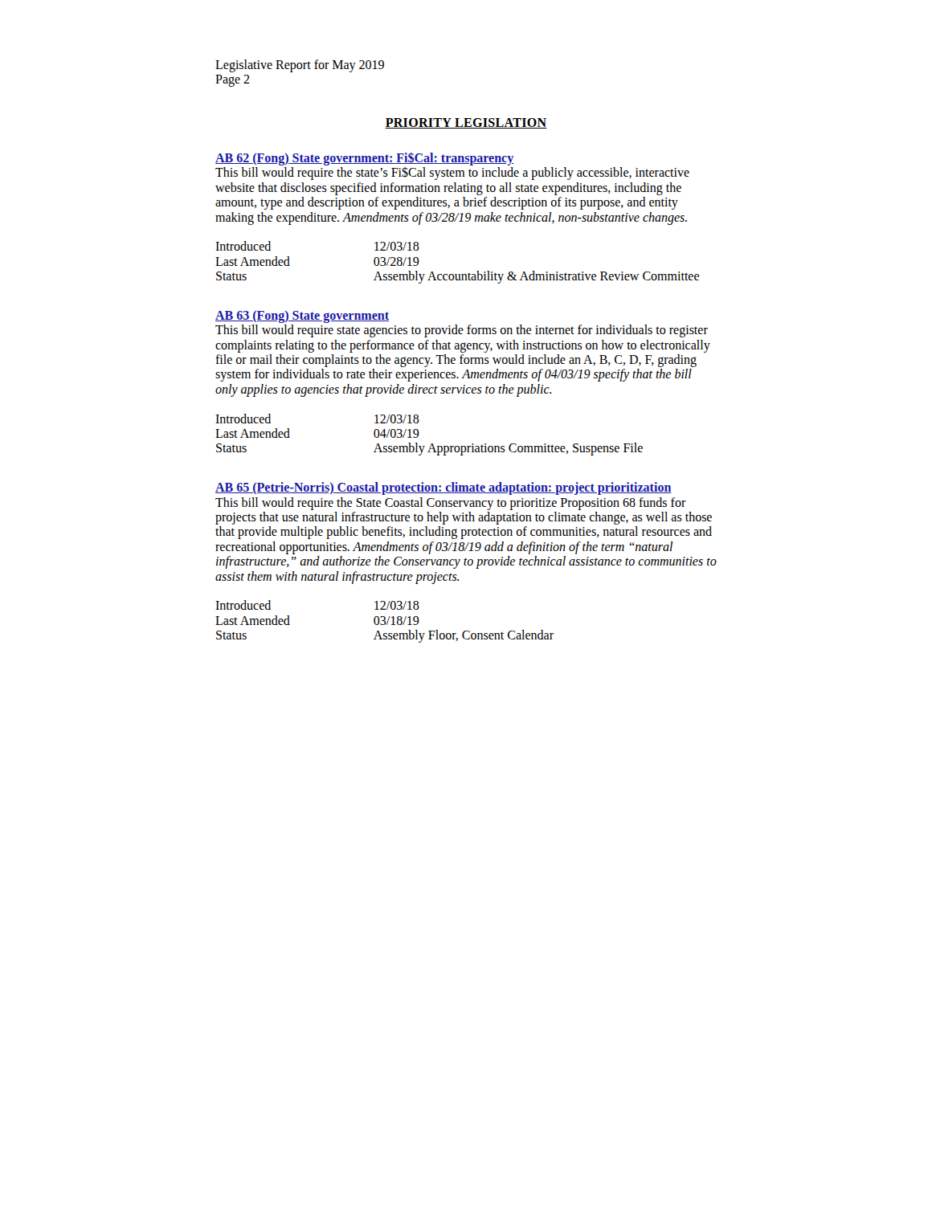Legislative Report for May 2019
Page 2
PRIORITY LEGISLATION
AB 62 (Fong) State government: Fi$Cal: transparency
This bill would require the state’s Fi$Cal system to include a publicly accessible, interactive website that discloses specified information relating to all state expenditures, including the amount, type and description of expenditures, a brief description of its purpose, and entity making the expenditure. Amendments of 03/28/19 make technical, non-substantive changes.
| Introduced | 12/03/18 |
| Last Amended | 03/28/19 |
| Status | Assembly Accountability & Administrative Review Committee |
AB 63 (Fong) State government
This bill would require state agencies to provide forms on the internet for individuals to register complaints relating to the performance of that agency, with instructions on how to electronically file or mail their complaints to the agency. The forms would include an A, B, C, D, F, grading system for individuals to rate their experiences. Amendments of 04/03/19 specify that the bill only applies to agencies that provide direct services to the public.
| Introduced | 12/03/18 |
| Last Amended | 04/03/19 |
| Status | Assembly Appropriations Committee, Suspense File |
AB 65 (Petrie-Norris) Coastal protection: climate adaptation: project prioritization
This bill would require the State Coastal Conservancy to prioritize Proposition 68 funds for projects that use natural infrastructure to help with adaptation to climate change, as well as those that provide multiple public benefits, including protection of communities, natural resources and recreational opportunities. Amendments of 03/18/19 add a definition of the term “natural infrastructure,” and authorize the Conservancy to provide technical assistance to communities to assist them with natural infrastructure projects.
| Introduced | 12/03/18 |
| Last Amended | 03/18/19 |
| Status | Assembly Floor, Consent Calendar |